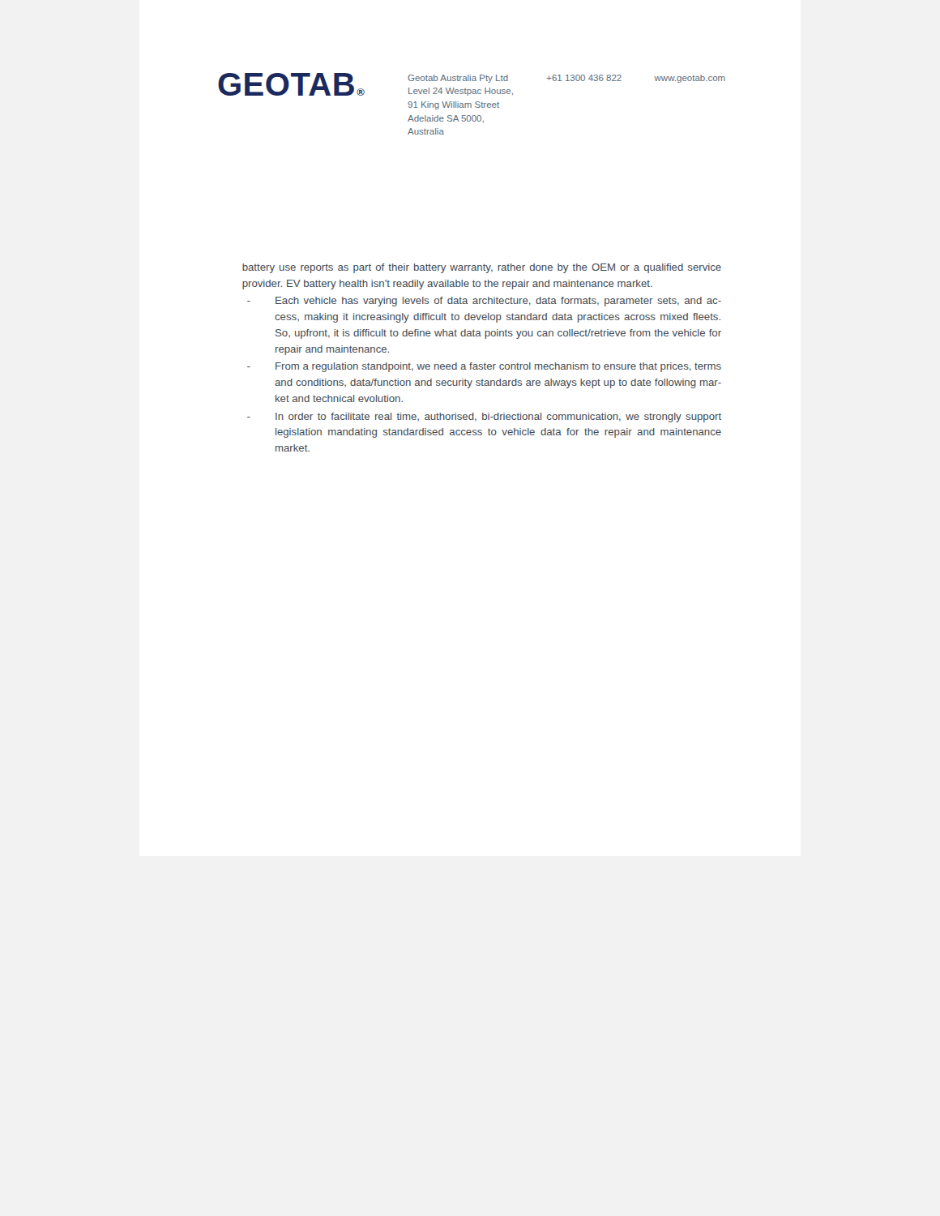GEOTAB®
Geotab Australia Pty Ltd
Level 24 Westpac House,
91 King William Street
Adelaide SA 5000,
Australia
+61 1300 436 822
www.geotab.com
battery use reports as part of their battery warranty, rather done by the OEM or a qualified service provider. EV battery health isn't readily available to the repair and maintenance market.
Each vehicle has varying levels of data architecture, data formats, parameter sets, and access, making it increasingly difficult to develop standard data practices across mixed fleets. So, upfront, it is difficult to define what data points you can collect/retrieve from the vehicle for repair and maintenance.
From a regulation standpoint, we need a faster control mechanism to ensure that prices, terms and conditions, data/function and security standards are always kept up to date following market and technical evolution.
In order to facilitate real time, authorised, bi-driectional communication, we strongly support legislation mandating standardised access to vehicle data for the repair and maintenance market.